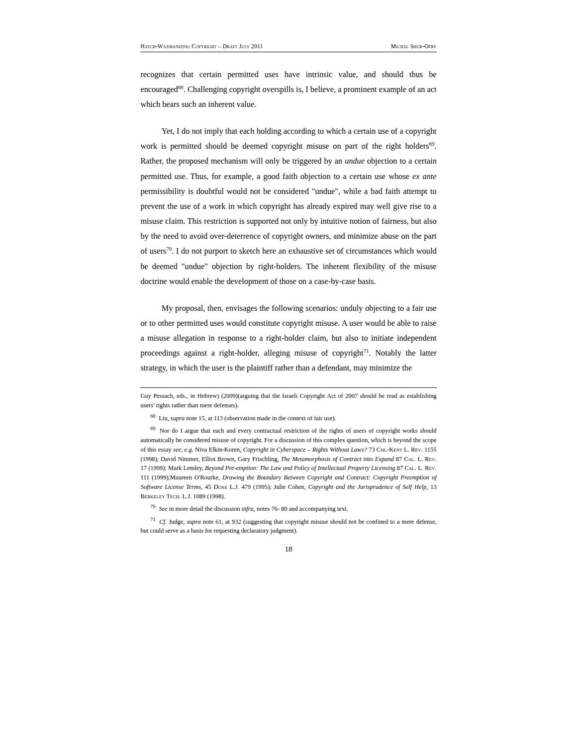Hatch-Waxmanizing Copyright – Draft July 2011 Michal Shur-Ofry
recognizes that certain permitted uses have intrinsic value, and should thus be encouraged68. Challenging copyright overspills is, I believe, a prominent example of an act which bears such an inherent value.
Yet, I do not imply that each holding according to which a certain use of a copyright work is permitted should be deemed copyright misuse on part of the right holders69. Rather, the proposed mechanism will only be triggered by an undue objection to a certain permitted use. Thus, for example, a good faith objection to a certain use whose ex ante permissibility is doubtful would not be considered "undue", while a bad faith attempt to prevent the use of a work in which copyright has already expired may well give rise to a misuse claim. This restriction is supported not only by intuitive notion of fairness, but also by the need to avoid over-deterrence of copyright owners, and minimize abuse on the part of users70. I do not purport to sketch here an exhaustive set of circumstances which would be deemed "undue" objection by right-holders. The inherent flexibility of the misuse doctrine would enable the development of those on a case-by-case basis.
My proposal, then, envisages the following scenarios: unduly objecting to a fair use or to other permitted uses would constitute copyright misuse. A user would be able to raise a misuse allegation in response to a right-holder claim, but also to initiate independent proceedings against a right-holder, alleging misuse of copyright71. Notably the latter strategy, in which the user is the plaintiff rather than a defendant, may minimize the
Guy Pessach, eds., in Hebrew) (2009)(arguing that the Israeli Copyright Act of 2007 should be read as establishing users' rights rather than mere defenses).
68 Liu, supra note 15, at 113 (observation made in the context of fair use).
69 Nor do I argue that each and every contractual restriction of the rights of users of copyright works should automatically be considered misuse of copyright. For a discussion of this complex question, which is beyond the scope of this essay see, e.g. Niva Elkin-Koren, Copyright in Cyberspace – Rights Without Laws? 73 Chi.-Kent L. Rev. 1155 (1998); David Nimmer, Elliot Brown, Gary Frischling, The Metamorphosis of Contract into Expand 87 Cal. L. Rev. 17 (1999); Mark Lemley, Beyond Pre-emption: The Law and Policy of Intellectual Property Licensing 87 Cal. L. Rev. 111 (1999);Maureen O'Rourke, Drawing the Boundary Between Copyright and Contract: Copyright Preemption of Software License Terms, 45 Duke L.J. 479 (1995); Julie Cohen, Copyright and the Jurisprudence of Self Help, 13 Berkeley Tech. L.J. 1089 (1998).
70 See in more detail the discussion infra, notes 76- 80 and accompanying text.
71 Cf. Judge, supra note 61, at 932 (suggesting that copyright misuse should not be confined to a mere defense, but could serve as a basis for requesting declaratory judgment).
18